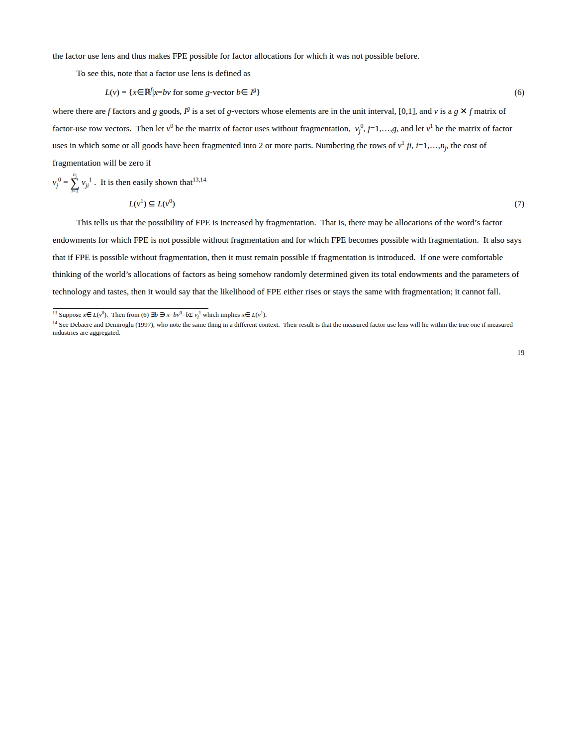the factor use lens and thus makes FPE possible for factor allocations for which it was not possible before.
To see this, note that a factor use lens is defined as
L(v) = {x∈ℝf|x=bv for some g-vector b∈ Ig}
(6)
where there are f factors and g goods, Ig is a set of g-vectors whose elements are in the unit interval, [0,1], and v is a g ✕ f matrix of factor-use row vectors. Then let v0 be the matrix of factor uses without fragmentation, vj0, j=1,…,g, and let v1 be the matrix of factor uses in which some or all goods have been fragmented into 2 or more parts. Numbering the rows of v1 ji, i=1,…,nj, the cost of fragmentation will be zero if
vj0 = nj∑i=1 vji1 . It is then easily shown that13,14
L(v1) ⊆ L(v0)
(7)
This tells us that the possibility of FPE is increased by fragmentation. That is, there may be allocations of the word’s factor endowments for which FPE is not possible without fragmentation and for which FPE becomes possible with fragmentation. It also says that if FPE is possible without fragmentation, then it must remain possible if fragmentation is introduced. If one were comfortable thinking of the world’s allocations of factors as being somehow randomly determined given its total endowments and the parameters of technology and tastes, then it would say that the likelihood of FPE either rises or stays the same with fragmentation; it cannot fall.
13 Suppose x∈ L(v0). Then from (6) ∃b ∋ x=bv0=b Σ vi1 which implies x∈ L(v1).
14 See Debaere and Demiroglu (1997), who note the same thing in a different context. Their result is that the measured factor use lens will lie within the true one if measured industries are aggregated.
19